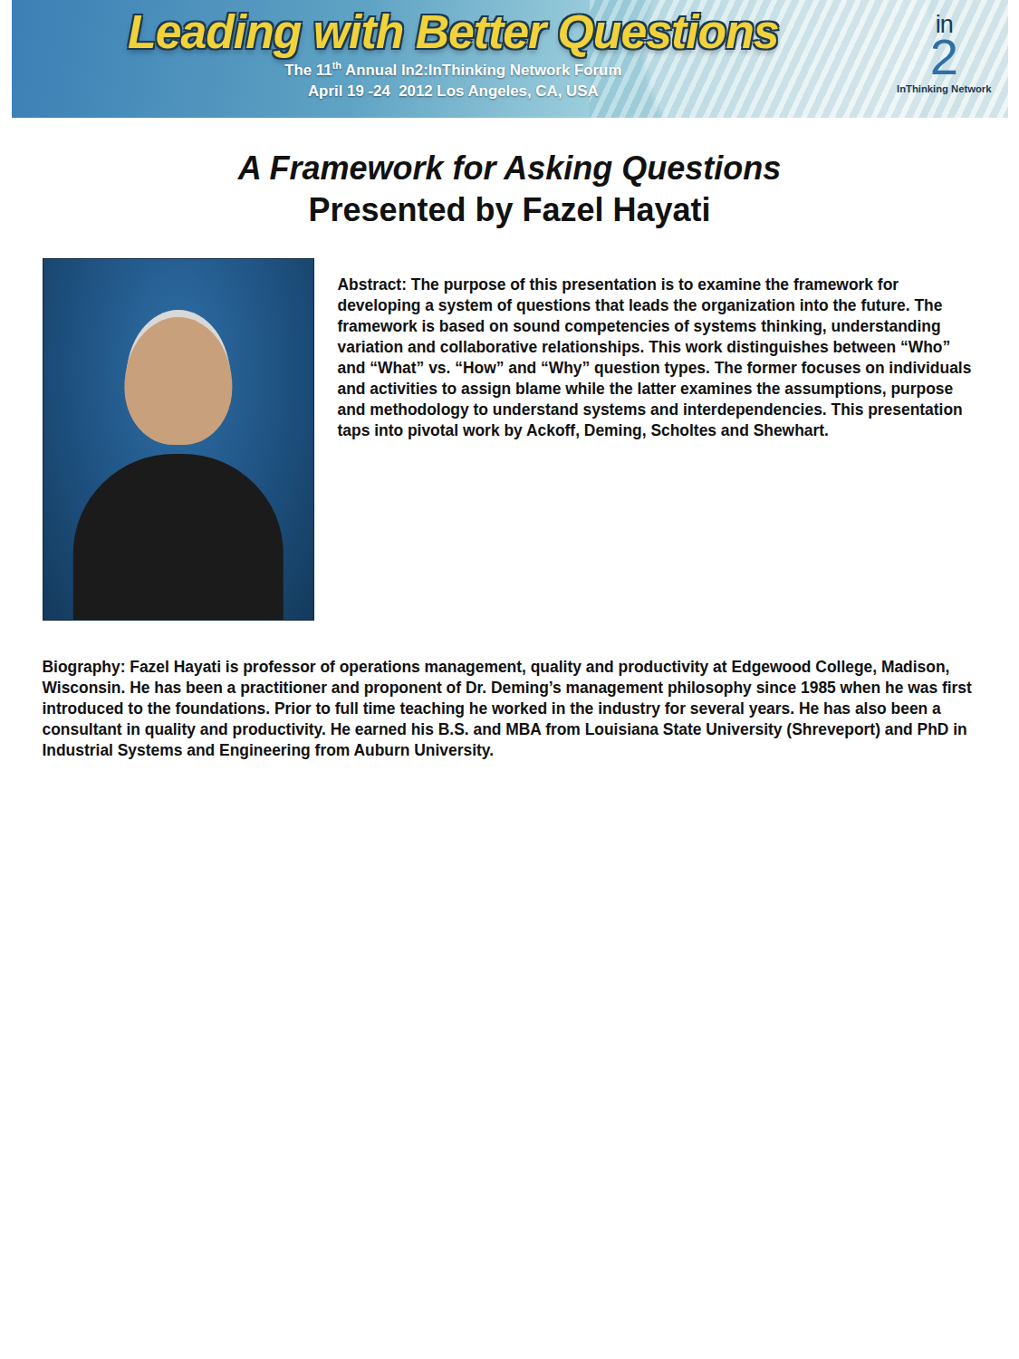Leading with Better Questions
The 11th Annual In2:InThinking Network Forum
April 19 -24 2012 Los Angeles, CA, USA
in 2 InThinking Network
A Framework for Asking Questions Presented by Fazel Hayati
Abstract: The purpose of this presentation is to examine the framework for developing a system of questions that leads the organization into the future. The framework is based on sound competencies of systems thinking, understanding variation and collaborative relationships. This work distinguishes between “Who” and “What” vs. “How” and “Why” question types. The former focuses on individuals and activities to assign blame while the latter examines the assumptions, purpose and methodology to understand systems and interdependencies. This presentation taps into pivotal work by Ackoff, Deming, Scholtes and Shewhart.
Biography: Fazel Hayati is professor of operations management, quality and productivity at Edgewood College, Madison, Wisconsin. He has been a practitioner and proponent of Dr. Deming’s management philosophy since 1985 when he was first introduced to the foundations. Prior to full time teaching he worked in the industry for several years. He has also been a consultant in quality and productivity. He earned his B.S. and MBA from Louisiana State University (Shreveport) and PhD in Industrial Systems and Engineering from Auburn University.